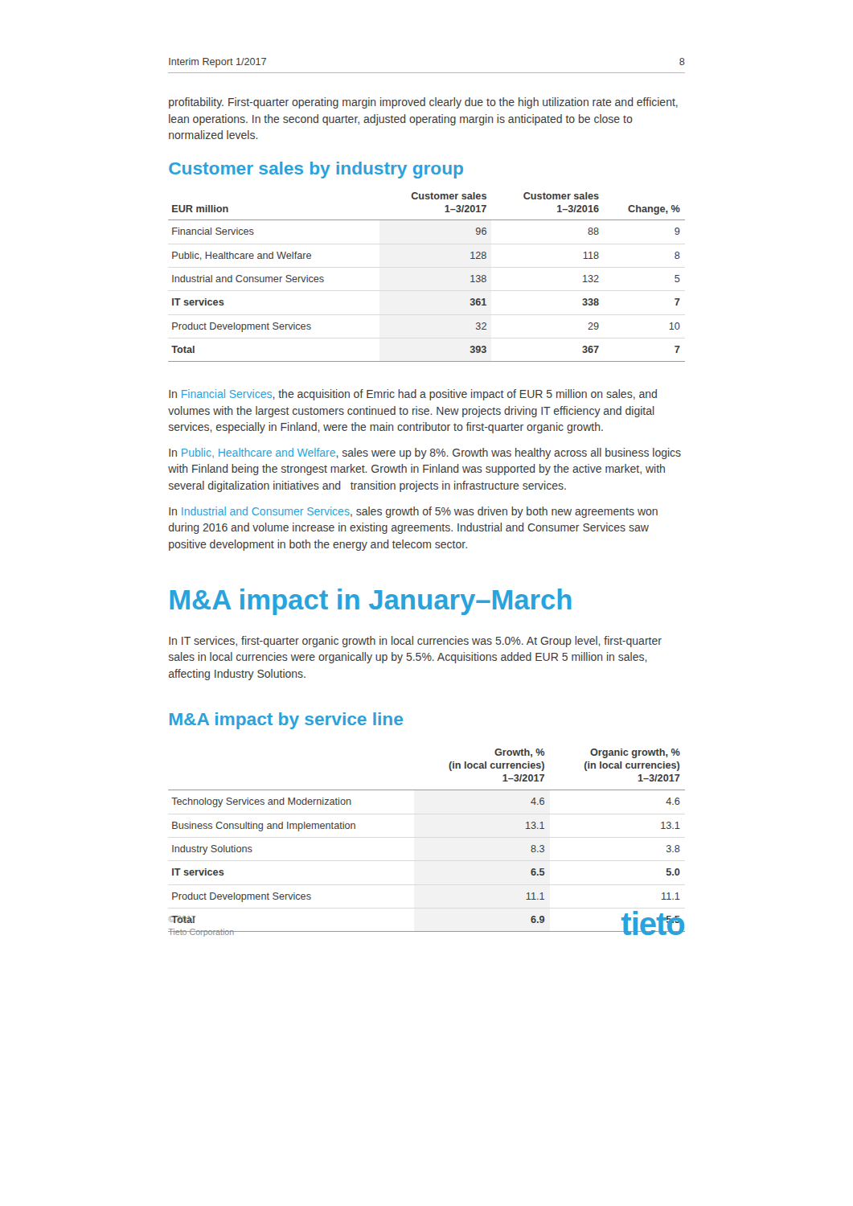Interim Report 1/2017
8
profitability. First-quarter operating margin improved clearly due to the high utilization rate and efficient, lean operations. In the second quarter, adjusted operating margin is anticipated to be close to normalized levels.
Customer sales by industry group
| EUR million | Customer sales 1–3/2017 | Customer sales 1–3/2016 | Change, % |
| --- | --- | --- | --- |
| Financial Services | 96 | 88 | 9 |
| Public, Healthcare and Welfare | 128 | 118 | 8 |
| Industrial and Consumer Services | 138 | 132 | 5 |
| IT services | 361 | 338 | 7 |
| Product Development Services | 32 | 29 | 10 |
| Total | 393 | 367 | 7 |
In Financial Services, the acquisition of Emric had a positive impact of EUR 5 million on sales, and volumes with the largest customers continued to rise. New projects driving IT efficiency and digital services, especially in Finland, were the main contributor to first-quarter organic growth.
In Public, Healthcare and Welfare, sales were up by 8%. Growth was healthy across all business logics with Finland being the strongest market. Growth in Finland was supported by the active market, with several digitalization initiatives and transition projects in infrastructure services.
In Industrial and Consumer Services, sales growth of 5% was driven by both new agreements won during 2016 and volume increase in existing agreements. Industrial and Consumer Services saw positive development in both the energy and telecom sector.
M&A impact in January–March
In IT services, first-quarter organic growth in local currencies was 5.0%. At Group level, first-quarter sales in local currencies were organically up by 5.5%. Acquisitions added EUR 5 million in sales, affecting Industry Solutions.
M&A impact by service line
| | Growth, % (in local currencies) 1–3/2017 | Organic growth, % (in local currencies) 1–3/2017 |
| --- | --- | --- |
| Technology Services and Modernization | 4.6 | 4.6 |
| Business Consulting and Implementation | 13.1 | 13.1 |
| Industry Solutions | 8.3 | 3.8 |
| IT services | 6.5 | 5.0 |
| Product Development Services | 11.1 | 11.1 |
| Total | 6.9 | 5.5 |
© 2017
Tieto Corporation
tieto